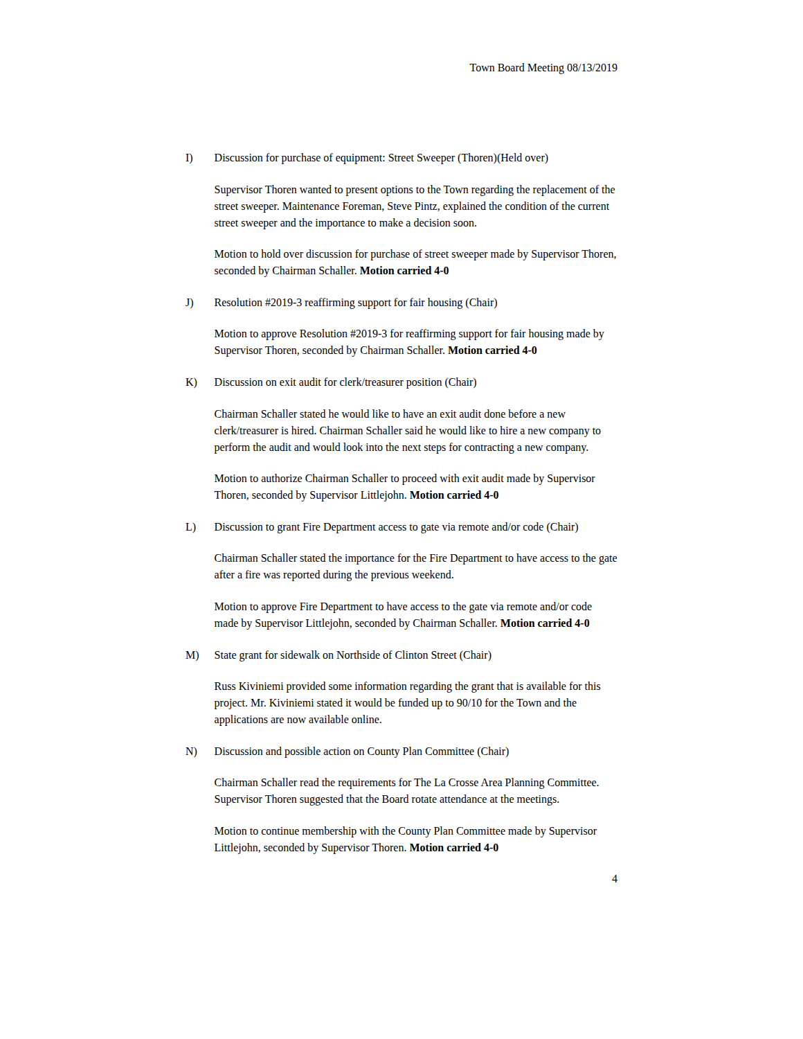Town Board Meeting 08/13/2019
I)
Discussion for purchase of equipment: Street Sweeper (Thoren)(Held over)
Supervisor Thoren wanted to present options to the Town regarding the replacement of the street sweeper. Maintenance Foreman, Steve Pintz, explained the condition of the current street sweeper and the importance to make a decision soon.
Motion to hold over discussion for purchase of street sweeper made by Supervisor Thoren, seconded by Chairman Schaller. Motion carried 4-0
J)
Resolution #2019-3 reaffirming support for fair housing (Chair)
Motion to approve Resolution #2019-3 for reaffirming support for fair housing made by Supervisor Thoren, seconded by Chairman Schaller. Motion carried 4-0
K)
Discussion on exit audit for clerk/treasurer position (Chair)
Chairman Schaller stated he would like to have an exit audit done before a new clerk/treasurer is hired. Chairman Schaller said he would like to hire a new company to perform the audit and would look into the next steps for contracting a new company.
Motion to authorize Chairman Schaller to proceed with exit audit made by Supervisor Thoren, seconded by Supervisor Littlejohn. Motion carried 4-0
L)
Discussion to grant Fire Department access to gate via remote and/or code (Chair)
Chairman Schaller stated the importance for the Fire Department to have access to the gate after a fire was reported during the previous weekend.
Motion to approve Fire Department to have access to the gate via remote and/or code made by Supervisor Littlejohn, seconded by Chairman Schaller. Motion carried 4-0
M)
State grant for sidewalk on Northside of Clinton Street (Chair)
Russ Kiviniemi provided some information regarding the grant that is available for this project. Mr. Kiviniemi stated it would be funded up to 90/10 for the Town and the applications are now available online.
N)
Discussion and possible action on County Plan Committee (Chair)
Chairman Schaller read the requirements for The La Crosse Area Planning Committee. Supervisor Thoren suggested that the Board rotate attendance at the meetings.
Motion to continue membership with the County Plan Committee made by Supervisor Littlejohn, seconded by Supervisor Thoren. Motion carried 4-0
4